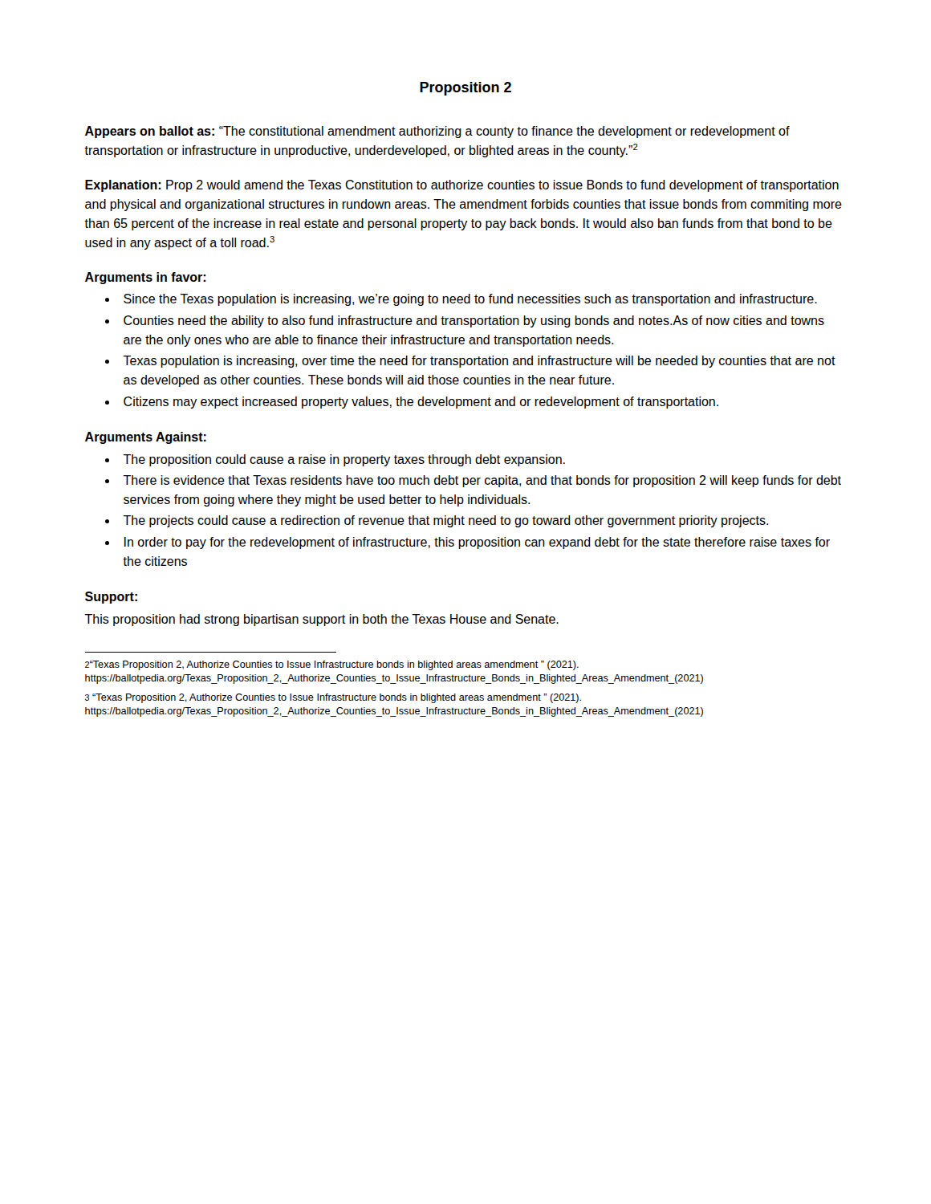Proposition 2
Appears on ballot as: “The constitutional amendment authorizing a county to finance the development or redevelopment of transportation or infrastructure in unproductive, underdeveloped, or blighted areas in the county.”2
Explanation: Prop 2 would amend the Texas Constitution to authorize counties to issue Bonds to fund development of transportation and physical and organizational structures in rundown areas. The amendment forbids counties that issue bonds from commiting more than 65 percent of the increase in real estate and personal property to pay back bonds. It would also ban funds from that bond to be used in any aspect of a toll road.3
Arguments in favor:
Since the Texas population is increasing, we’re going to need to fund necessities such as transportation and infrastructure.
Counties need the ability to also fund infrastructure and transportation by using bonds and notes.As of now cities and towns are the only ones who are able to finance their infrastructure and transportation needs.
Texas population is increasing, over time the need for transportation and infrastructure will be needed by counties that are not as developed as other counties. These bonds will aid those counties in the near future.
Citizens may expect increased property values, the development and or redevelopment of transportation.
Arguments Against:
The proposition could cause a raise in property taxes through debt expansion.
There is evidence that Texas residents have too much debt per capita, and that bonds for proposition 2 will keep funds for debt services from going where they might be used better to help individuals.
The projects could cause a redirection of revenue that might need to go toward other government priority projects.
In order to pay for the redevelopment of infrastructure, this proposition can expand debt for the state therefore raise taxes for the citizens
Support:
This proposition had strong bipartisan support in both the Texas House and Senate.
2“Texas Proposition 2, Authorize Counties to Issue Infrastructure bonds in blighted areas amendment ” (2021). https://ballotpedia.org/Texas_Proposition_2,_Authorize_Counties_to_Issue_Infrastructure_Bonds_in_Blighted_Areas_Amendment_(2021)
3 “Texas Proposition 2, Authorize Counties to Issue Infrastructure bonds in blighted areas amendment ” (2021). https://ballotpedia.org/Texas_Proposition_2,_Authorize_Counties_to_Issue_Infrastructure_Bonds_in_Blighted_Areas_Amendment_(2021)